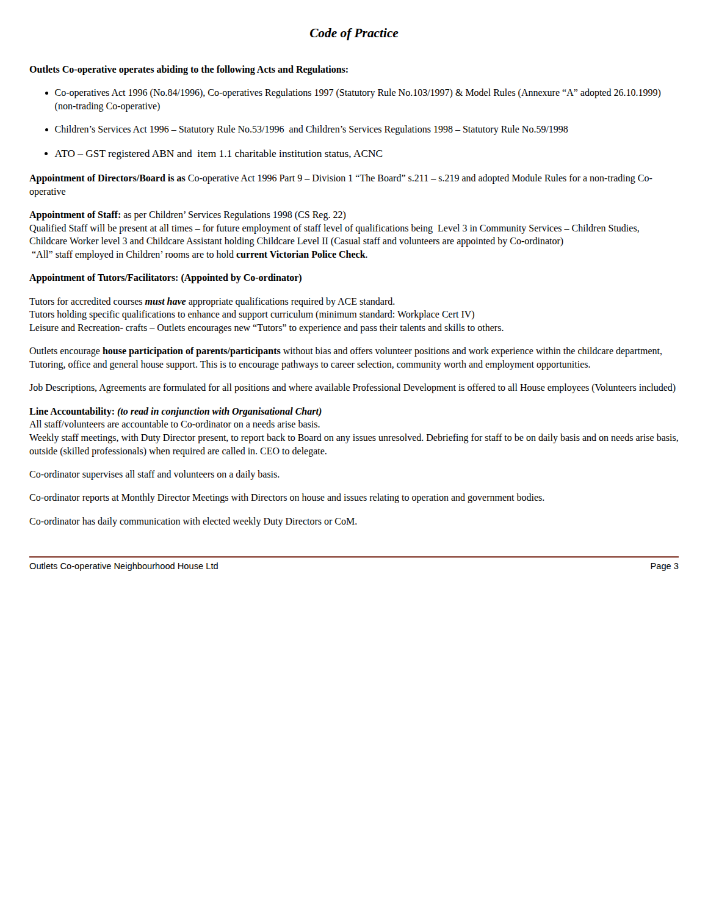Code of Practice
Outlets Co-operative operates abiding to the following Acts and Regulations:
Co-operatives Act 1996 (No.84/1996), Co-operatives Regulations 1997 (Statutory Rule No.103/1997) & Model Rules (Annexure “A” adopted 26.10.1999) (non-trading Co-operative)
Children’s Services Act 1996 – Statutory Rule No.53/1996 and Children’s Services Regulations 1998 – Statutory Rule No.59/1998
ATO – GST registered ABN and item 1.1 charitable institution status, ACNC
Appointment of Directors/Board is as Co-operative Act 1996 Part 9 – Division 1 “The Board” s.211 – s.219 and adopted Module Rules for a non-trading Co-operative
Appointment of Staff: as per Children’ Services Regulations 1998 (CS Reg. 22)
Qualified Staff will be present at all times – for future employment of staff level of qualifications being Level 3 in Community Services – Children Studies, Childcare Worker level 3 and Childcare Assistant holding Childcare Level II (Casual staff and volunteers are appointed by Co-ordinator)
“All” staff employed in Children’ rooms are to hold current Victorian Police Check.
Appointment of Tutors/Facilitators: (Appointed by Co-ordinator)
Tutors for accredited courses must have appropriate qualifications required by ACE standard.
Tutors holding specific qualifications to enhance and support curriculum (minimum standard: Workplace Cert IV)
Leisure and Recreation- crafts – Outlets encourages new “Tutors” to experience and pass their talents and skills to others.
Outlets encourage house participation of parents/participants without bias and offers volunteer positions and work experience within the childcare department, Tutoring, office and general house support. This is to encourage pathways to career selection, community worth and employment opportunities.
Job Descriptions, Agreements are formulated for all positions and where available Professional Development is offered to all House employees (Volunteers included)
Line Accountability: (to read in conjunction with Organisational Chart)
All staff/volunteers are accountable to Co-ordinator on a needs arise basis.
Weekly staff meetings, with Duty Director present, to report back to Board on any issues unresolved. Debriefing for staff to be on daily basis and on needs arise basis, outside (skilled professionals) when required are called in. CEO to delegate.
Co-ordinator supervises all staff and volunteers on a daily basis.
Co-ordinator reports at Monthly Director Meetings with Directors on house and issues relating to operation and government bodies.
Co-ordinator has daily communication with elected weekly Duty Directors or CoM.
Outlets Co-operative Neighbourhood House Ltd Page 3